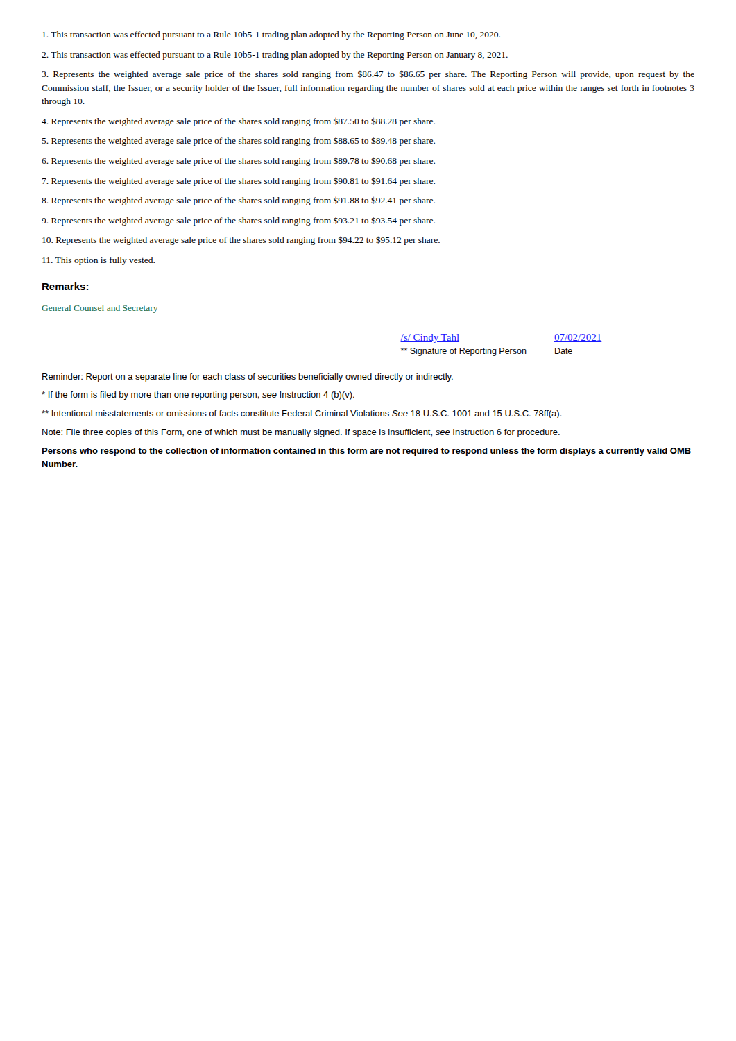1. This transaction was effected pursuant to a Rule 10b5-1 trading plan adopted by the Reporting Person on June 10, 2020.
2. This transaction was effected pursuant to a Rule 10b5-1 trading plan adopted by the Reporting Person on January 8, 2021.
3. Represents the weighted average sale price of the shares sold ranging from $86.47 to $86.65 per share. The Reporting Person will provide, upon request by the Commission staff, the Issuer, or a security holder of the Issuer, full information regarding the number of shares sold at each price within the ranges set forth in footnotes 3 through 10.
4. Represents the weighted average sale price of the shares sold ranging from $87.50 to $88.28 per share.
5. Represents the weighted average sale price of the shares sold ranging from $88.65 to $89.48 per share.
6. Represents the weighted average sale price of the shares sold ranging from $89.78 to $90.68 per share.
7. Represents the weighted average sale price of the shares sold ranging from $90.81 to $91.64 per share.
8. Represents the weighted average sale price of the shares sold ranging from $91.88 to $92.41 per share.
9. Represents the weighted average sale price of the shares sold ranging from $93.21 to $93.54 per share.
10. Represents the weighted average sale price of the shares sold ranging from $94.22 to $95.12 per share.
11. This option is fully vested.
Remarks:
General Counsel and Secretary
| /s/ Cindy Tahl | 07/02/2021 |
| ** Signature of Reporting Person | Date |
Reminder: Report on a separate line for each class of securities beneficially owned directly or indirectly.
* If the form is filed by more than one reporting person, see Instruction 4 (b)(v).
** Intentional misstatements or omissions of facts constitute Federal Criminal Violations See 18 U.S.C. 1001 and 15 U.S.C. 78ff(a).
Note: File three copies of this Form, one of which must be manually signed. If space is insufficient, see Instruction 6 for procedure.
Persons who respond to the collection of information contained in this form are not required to respond unless the form displays a currently valid OMB Number.